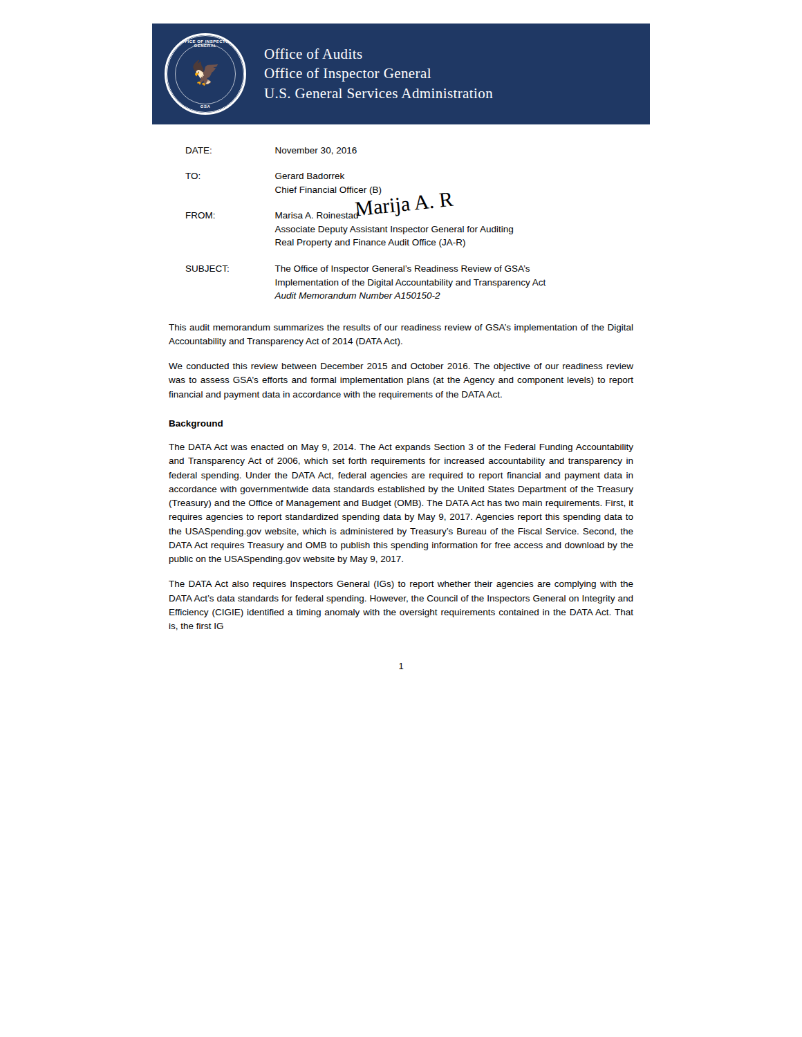OFFICE OF INSPECTOR GENERAL
🦅
GSA
Office of Audits
Office of Inspector General
U.S. General Services Administration
DATE:
November 30, 2016
TO:
Gerard Badorrek Chief Financial Officer (B)
FROM:
Marisa A. Roinestad Associate Deputy Assistant Inspector General for Auditing Real Property and Finance Audit Office (JA-R)
Marija A. R
SUBJECT:
The Office of Inspector General’s Readiness Review of GSA’s Implementation of the Digital Accountability and Transparency Act Audit Memorandum Number A150150-2
This audit memorandum summarizes the results of our readiness review of GSA’s implementation of the Digital Accountability and Transparency Act of 2014 (DATA Act).
We conducted this review between December 2015 and October 2016. The objective of our readiness review was to assess GSA’s efforts and formal implementation plans (at the Agency and component levels) to report financial and payment data in accordance with the requirements of the DATA Act.
Background
The DATA Act was enacted on May 9, 2014. The Act expands Section 3 of the Federal Funding Accountability and Transparency Act of 2006, which set forth requirements for increased accountability and transparency in federal spending. Under the DATA Act, federal agencies are required to report financial and payment data in accordance with governmentwide data standards established by the United States Department of the Treasury (Treasury) and the Office of Management and Budget (OMB). The DATA Act has two main requirements. First, it requires agencies to report standardized spending data by May 9, 2017. Agencies report this spending data to the USASpending.gov website, which is administered by Treasury’s Bureau of the Fiscal Service. Second, the DATA Act requires Treasury and OMB to publish this spending information for free access and download by the public on the USASpending.gov website by May 9, 2017.
The DATA Act also requires Inspectors General (IGs) to report whether their agencies are complying with the DATA Act’s data standards for federal spending. However, the Council of the Inspectors General on Integrity and Efficiency (CIGIE) identified a timing anomaly with the oversight requirements contained in the DATA Act. That is, the first IG
1